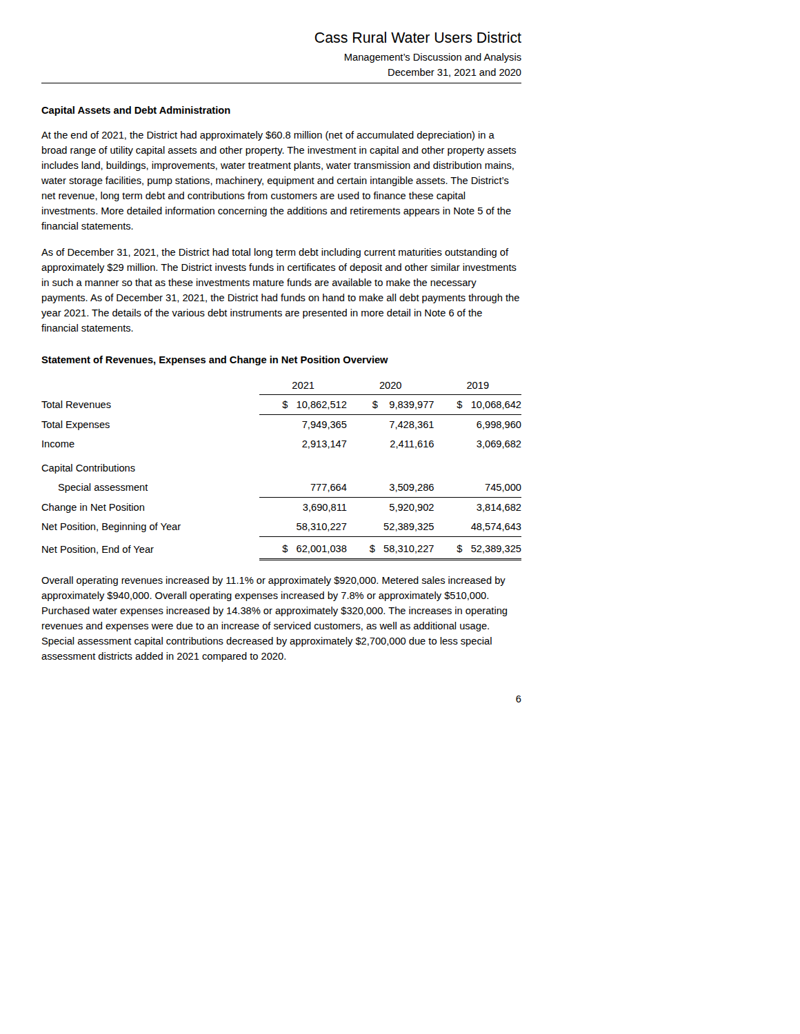Cass Rural Water Users District
Management’s Discussion and Analysis
December 31, 2021 and 2020
Capital Assets and Debt Administration
At the end of 2021, the District had approximately $60.8 million (net of accumulated depreciation) in a broad range of utility capital assets and other property. The investment in capital and other property assets includes land, buildings, improvements, water treatment plants, water transmission and distribution mains, water storage facilities, pump stations, machinery, equipment and certain intangible assets. The District’s net revenue, long term debt and contributions from customers are used to finance these capital investments. More detailed information concerning the additions and retirements appears in Note 5 of the financial statements.
As of December 31, 2021, the District had total long term debt including current maturities outstanding of approximately $29 million. The District invests funds in certificates of deposit and other similar investments in such a manner so that as these investments mature funds are available to make the necessary payments. As of December 31, 2021, the District had funds on hand to make all debt payments through the year 2021. The details of the various debt instruments are presented in more detail in Note 6 of the financial statements.
Statement of Revenues, Expenses and Change in Net Position Overview
| | 2021 | 2020 | 2019 |
| --- | --- | --- | --- |
| Total Revenues | $ 10,862,512 | $ 9,839,977 | $ 10,068,642 |
| Total Expenses | 7,949,365 | 7,428,361 | 6,998,960 |
| Income | 2,913,147 | 2,411,616 | 3,069,682 |
| Capital Contributions | | | |
| Special assessment | 777,664 | 3,509,286 | 745,000 |
| Change in Net Position | 3,690,811 | 5,920,902 | 3,814,682 |
| Net Position, Beginning of Year | 58,310,227 | 52,389,325 | 48,574,643 |
| Net Position, End of Year | $ 62,001,038 | $ 58,310,227 | $ 52,389,325 |
Overall operating revenues increased by 11.1% or approximately $920,000. Metered sales increased by approximately $940,000. Overall operating expenses increased by 7.8% or approximately $510,000. Purchased water expenses increased by 14.38% or approximately $320,000. The increases in operating revenues and expenses were due to an increase of serviced customers, as well as additional usage. Special assessment capital contributions decreased by approximately $2,700,000 due to less special assessment districts added in 2021 compared to 2020.
6